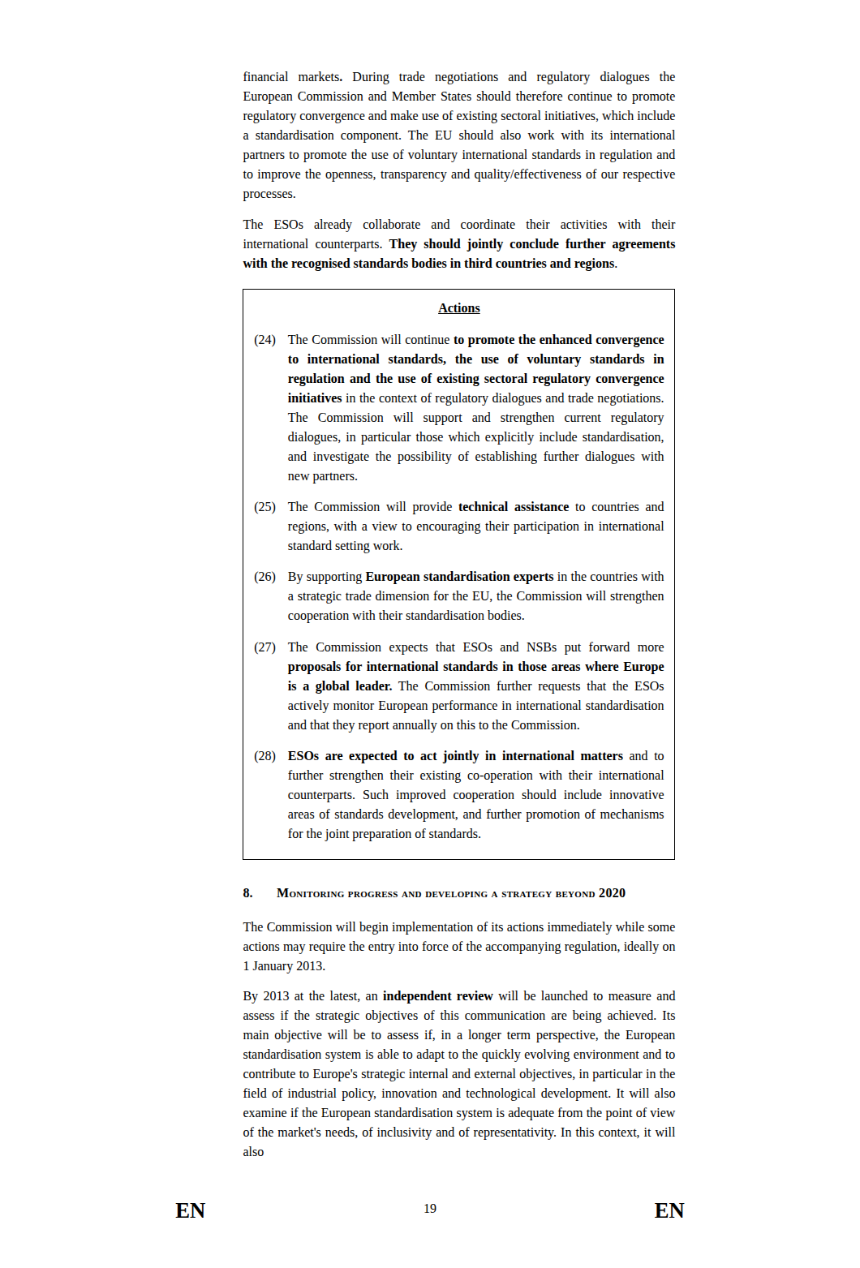financial markets. During trade negotiations and regulatory dialogues the European Commission and Member States should therefore continue to promote regulatory convergence and make use of existing sectoral initiatives, which include a standardisation component. The EU should also work with its international partners to promote the use of voluntary international standards in regulation and to improve the openness, transparency and quality/effectiveness of our respective processes.
The ESOs already collaborate and coordinate their activities with their international counterparts. They should jointly conclude further agreements with the recognised standards bodies in third countries and regions.
Actions
(24)
The Commission will continue to promote the enhanced convergence to international standards, the use of voluntary standards in regulation and the use of existing sectoral regulatory convergence initiatives in the context of regulatory dialogues and trade negotiations. The Commission will support and strengthen current regulatory dialogues, in particular those which explicitly include standardisation, and investigate the possibility of establishing further dialogues with new partners.
(25)
The Commission will provide technical assistance to countries and regions, with a view to encouraging their participation in international standard setting work.
(26)
By supporting European standardisation experts in the countries with a strategic trade dimension for the EU, the Commission will strengthen cooperation with their standardisation bodies.
(27)
The Commission expects that ESOs and NSBs put forward more proposals for international standards in those areas where Europe is a global leader. The Commission further requests that the ESOs actively monitor European performance in international standardisation and that they report annually on this to the Commission.
(28)
ESOs are expected to act jointly in international matters and to further strengthen their existing co-operation with their international counterparts. Such improved cooperation should include innovative areas of standards development, and further promotion of mechanisms for the joint preparation of standards.
8.
Monitoring progress and developing a strategy beyond 2020
The Commission will begin implementation of its actions immediately while some actions may require the entry into force of the accompanying regulation, ideally on 1 January 2013.
By 2013 at the latest, an independent review will be launched to measure and assess if the strategic objectives of this communication are being achieved. Its main objective will be to assess if, in a longer term perspective, the European standardisation system is able to adapt to the quickly evolving environment and to contribute to Europe's strategic internal and external objectives, in particular in the field of industrial policy, innovation and technological development. It will also examine if the European standardisation system is adequate from the point of view of the market's needs, of inclusivity and of representativity. In this context, it will also
EN
19
EN